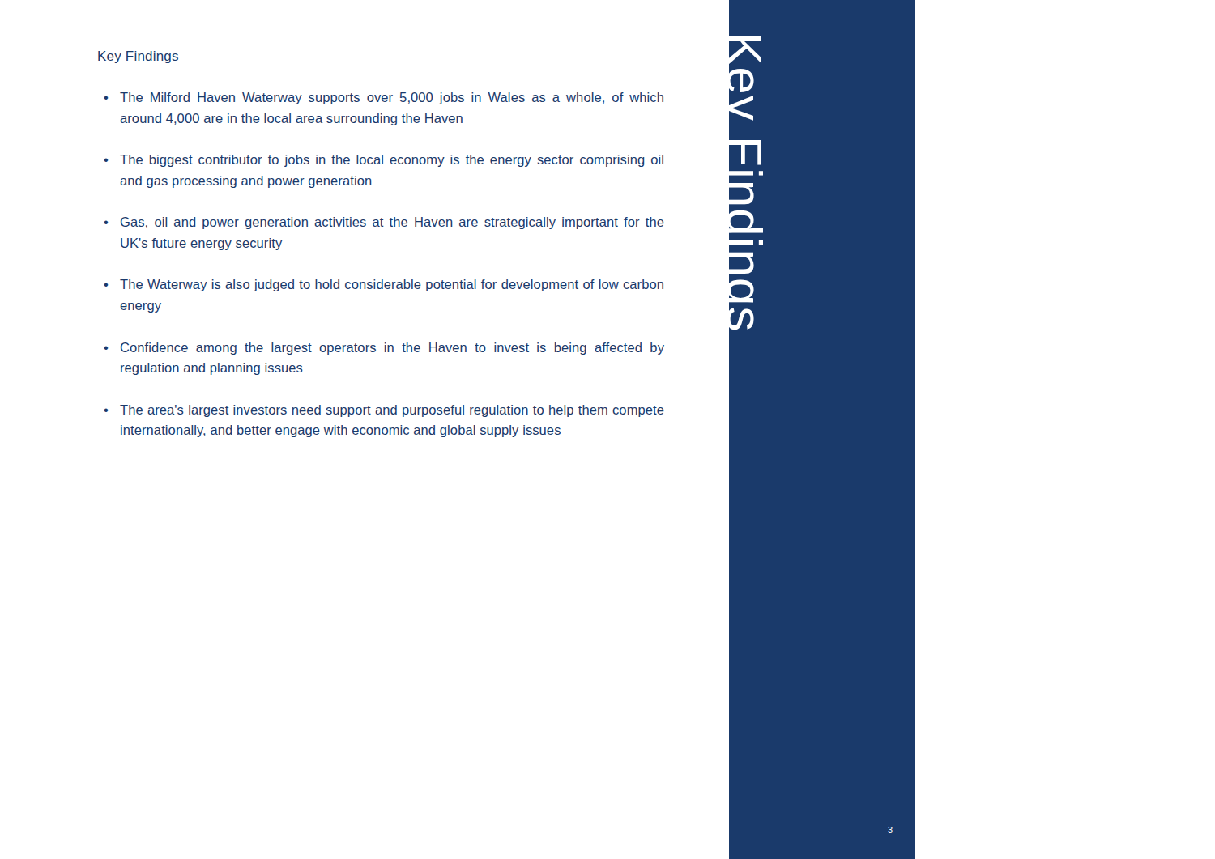Key Findings
The Milford Haven Waterway supports over 5,000 jobs in Wales as a whole, of which around 4,000 are in the local area surrounding the Haven
The biggest contributor to jobs in the local economy is the energy sector comprising oil and gas processing and power generation
Gas, oil and power generation activities at the Haven are strategically important for the UK's future energy security
The Waterway is also judged to hold considerable potential for development of low carbon energy
Confidence among the largest operators in the Haven to invest is being affected by regulation and planning issues
The area's largest investors need support and purposeful regulation to help them compete internationally, and better engage with economic and global supply issues
Key Findings
3